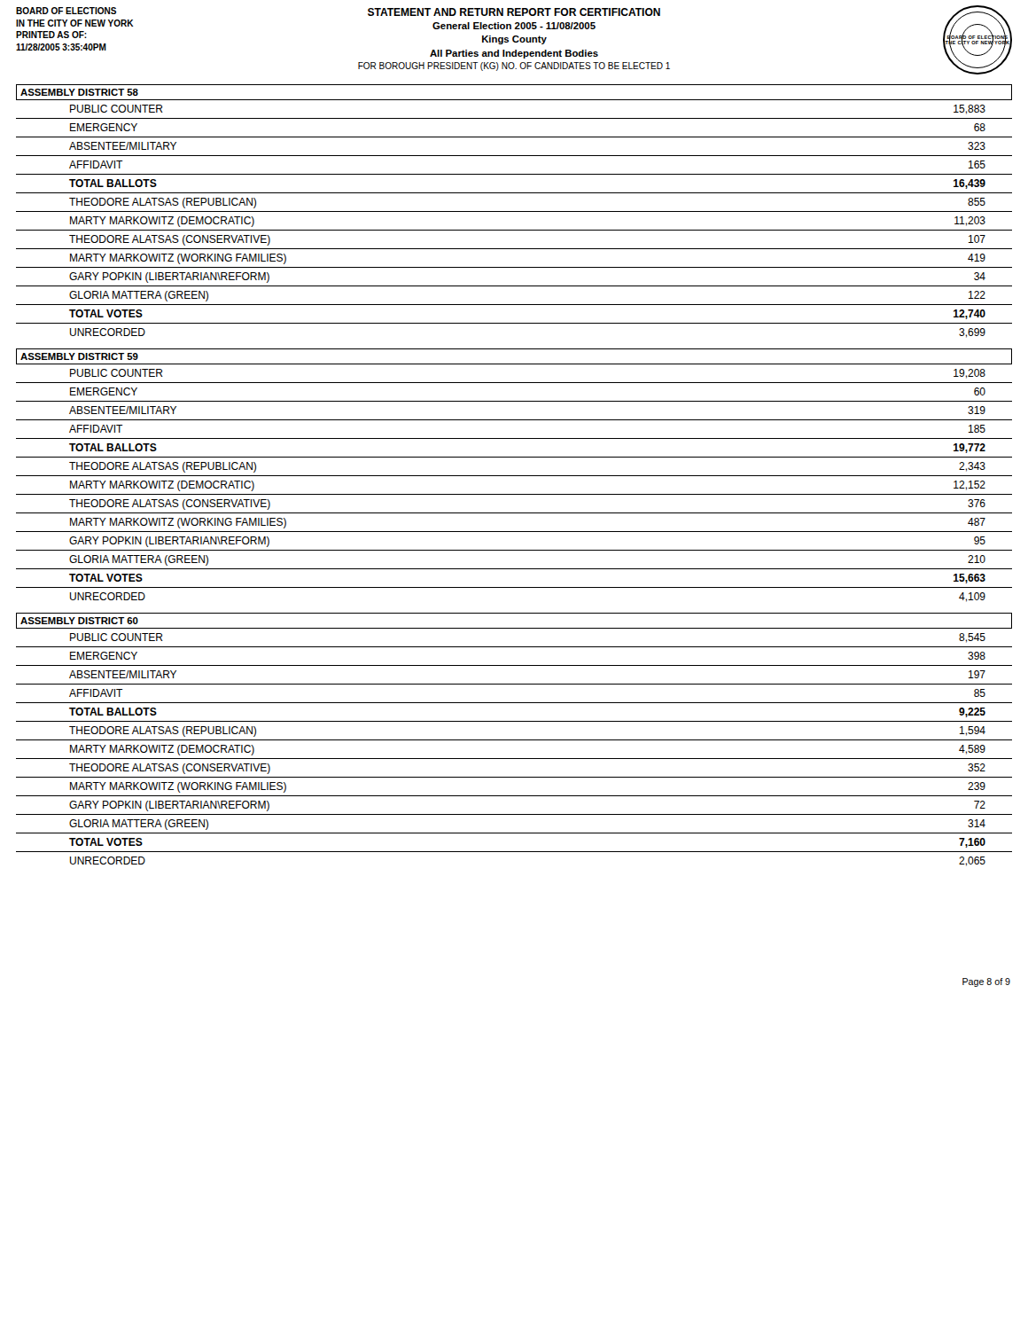BOARD OF ELECTIONS
IN THE CITY OF NEW YORK
PRINTED AS OF:
11/28/2005 3:35:40PM
STATEMENT AND RETURN REPORT FOR CERTIFICATION
General Election 2005 - 11/08/2005
Kings County
All Parties and Independent Bodies
FOR BOROUGH PRESIDENT (KG) NO. OF CANDIDATES TO BE ELECTED 1
BOARD OF ELECTIONS
THE CITY OF NEW YORK
ASSEMBLY DISTRICT 58
| PUBLIC COUNTER | 15,883 |
| EMERGENCY | 68 |
| ABSENTEE/MILITARY | 323 |
| AFFIDAVIT | 165 |
| TOTAL BALLOTS | 16,439 |
| THEODORE ALATSAS (REPUBLICAN) | 855 |
| MARTY MARKOWITZ (DEMOCRATIC) | 11,203 |
| THEODORE ALATSAS (CONSERVATIVE) | 107 |
| MARTY MARKOWITZ (WORKING FAMILIES) | 419 |
| GARY POPKIN (LIBERTARIAN\REFORM) | 34 |
| GLORIA MATTERA (GREEN) | 122 |
| TOTAL VOTES | 12,740 |
| UNRECORDED | 3,699 |
ASSEMBLY DISTRICT 59
| PUBLIC COUNTER | 19,208 |
| EMERGENCY | 60 |
| ABSENTEE/MILITARY | 319 |
| AFFIDAVIT | 185 |
| TOTAL BALLOTS | 19,772 |
| THEODORE ALATSAS (REPUBLICAN) | 2,343 |
| MARTY MARKOWITZ (DEMOCRATIC) | 12,152 |
| THEODORE ALATSAS (CONSERVATIVE) | 376 |
| MARTY MARKOWITZ (WORKING FAMILIES) | 487 |
| GARY POPKIN (LIBERTARIAN\REFORM) | 95 |
| GLORIA MATTERA (GREEN) | 210 |
| TOTAL VOTES | 15,663 |
| UNRECORDED | 4,109 |
ASSEMBLY DISTRICT 60
| PUBLIC COUNTER | 8,545 |
| EMERGENCY | 398 |
| ABSENTEE/MILITARY | 197 |
| AFFIDAVIT | 85 |
| TOTAL BALLOTS | 9,225 |
| THEODORE ALATSAS (REPUBLICAN) | 1,594 |
| MARTY MARKOWITZ (DEMOCRATIC) | 4,589 |
| THEODORE ALATSAS (CONSERVATIVE) | 352 |
| MARTY MARKOWITZ (WORKING FAMILIES) | 239 |
| GARY POPKIN (LIBERTARIAN\REFORM) | 72 |
| GLORIA MATTERA (GREEN) | 314 |
| TOTAL VOTES | 7,160 |
| UNRECORDED | 2,065 |
Page 8 of 9